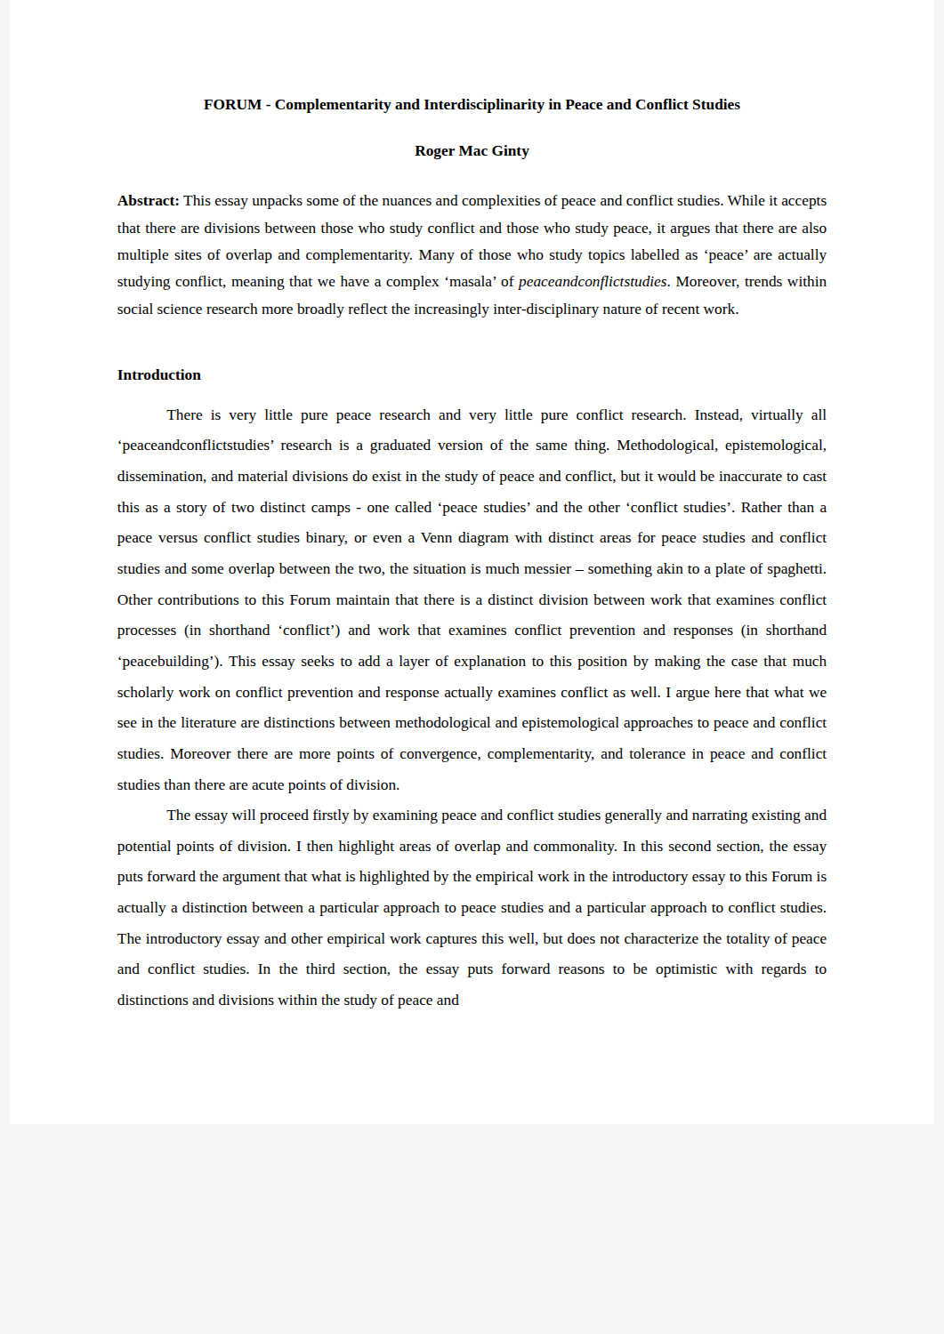FORUM - Complementarity and Interdisciplinarity in Peace and Conflict Studies
Roger Mac Ginty
Abstract: This essay unpacks some of the nuances and complexities of peace and conflict studies. While it accepts that there are divisions between those who study conflict and those who study peace, it argues that there are also multiple sites of overlap and complementarity. Many of those who study topics labelled as ‘peace’ are actually studying conflict, meaning that we have a complex ‘masala’ of peaceandconflictstudies. Moreover, trends within social science research more broadly reflect the increasingly inter-disciplinary nature of recent work.
Introduction
There is very little pure peace research and very little pure conflict research. Instead, virtually all ‘peaceandconflictstudies’ research is a graduated version of the same thing. Methodological, epistemological, dissemination, and material divisions do exist in the study of peace and conflict, but it would be inaccurate to cast this as a story of two distinct camps - one called ‘peace studies’ and the other ‘conflict studies’. Rather than a peace versus conflict studies binary, or even a Venn diagram with distinct areas for peace studies and conflict studies and some overlap between the two, the situation is much messier – something akin to a plate of spaghetti. Other contributions to this Forum maintain that there is a distinct division between work that examines conflict processes (in shorthand ‘conflict’) and work that examines conflict prevention and responses (in shorthand ‘peacebuilding’). This essay seeks to add a layer of explanation to this position by making the case that much scholarly work on conflict prevention and response actually examines conflict as well. I argue here that what we see in the literature are distinctions between methodological and epistemological approaches to peace and conflict studies. Moreover there are more points of convergence, complementarity, and tolerance in peace and conflict studies than there are acute points of division.
The essay will proceed firstly by examining peace and conflict studies generally and narrating existing and potential points of division. I then highlight areas of overlap and commonality. In this second section, the essay puts forward the argument that what is highlighted by the empirical work in the introductory essay to this Forum is actually a distinction between a particular approach to peace studies and a particular approach to conflict studies. The introductory essay and other empirical work captures this well, but does not characterize the totality of peace and conflict studies. In the third section, the essay puts forward reasons to be optimistic with regards to distinctions and divisions within the study of peace and